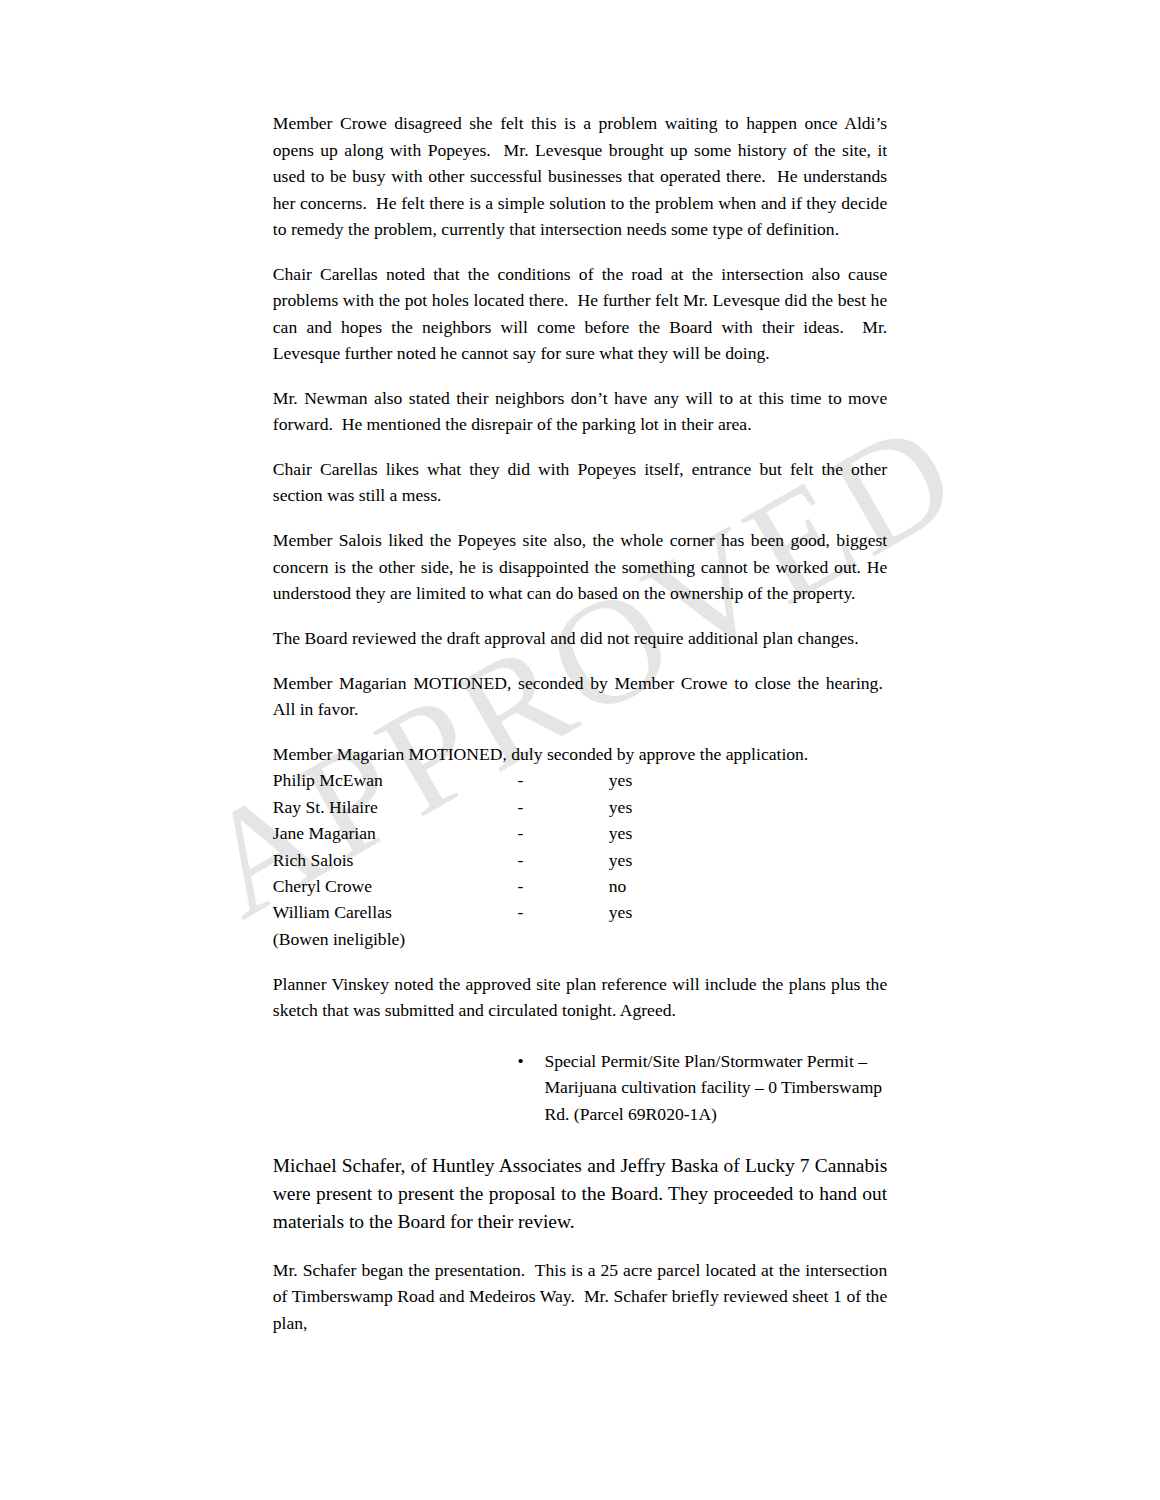APPROVED
Member Crowe disagreed she felt this is a problem waiting to happen once Aldi’s opens up along with Popeyes. Mr. Levesque brought up some history of the site, it used to be busy with other successful businesses that operated there. He understands her concerns. He felt there is a simple solution to the problem when and if they decide to remedy the problem, currently that intersection needs some type of definition.
Chair Carellas noted that the conditions of the road at the intersection also cause problems with the pot holes located there. He further felt Mr. Levesque did the best he can and hopes the neighbors will come before the Board with their ideas. Mr. Levesque further noted he cannot say for sure what they will be doing.
Mr. Newman also stated their neighbors don’t have any will to at this time to move forward. He mentioned the disrepair of the parking lot in their area.
Chair Carellas likes what they did with Popeyes itself, entrance but felt the other section was still a mess.
Member Salois liked the Popeyes site also, the whole corner has been good, biggest concern is the other side, he is disappointed the something cannot be worked out. He understood they are limited to what can do based on the ownership of the property.
The Board reviewed the draft approval and did not require additional plan changes.
Member Magarian MOTIONED, seconded by Member Crowe to close the hearing. All in favor.
Member Magarian MOTIONED, duly seconded by approve the application.
| Philip McEwan | - | yes |
| Ray St. Hilaire | - | yes |
| Jane Magarian | - | yes |
| Rich Salois | - | yes |
| Cheryl Crowe | - | no |
| William Carellas | - | yes |
(Bowen ineligible)
Planner Vinskey noted the approved site plan reference will include the plans plus the sketch that was submitted and circulated tonight. Agreed.
Special Permit/Site Plan/Stormwater Permit – Marijuana cultivation facility – 0 Timberswamp Rd. (Parcel 69R020-1A)
Michael Schafer, of Huntley Associates and Jeffry Baska of Lucky 7 Cannabis were present to present the proposal to the Board. They proceeded to hand out materials to the Board for their review.
Mr. Schafer began the presentation. This is a 25 acre parcel located at the intersection of Timberswamp Road and Medeiros Way. Mr. Schafer briefly reviewed sheet 1 of the plan,